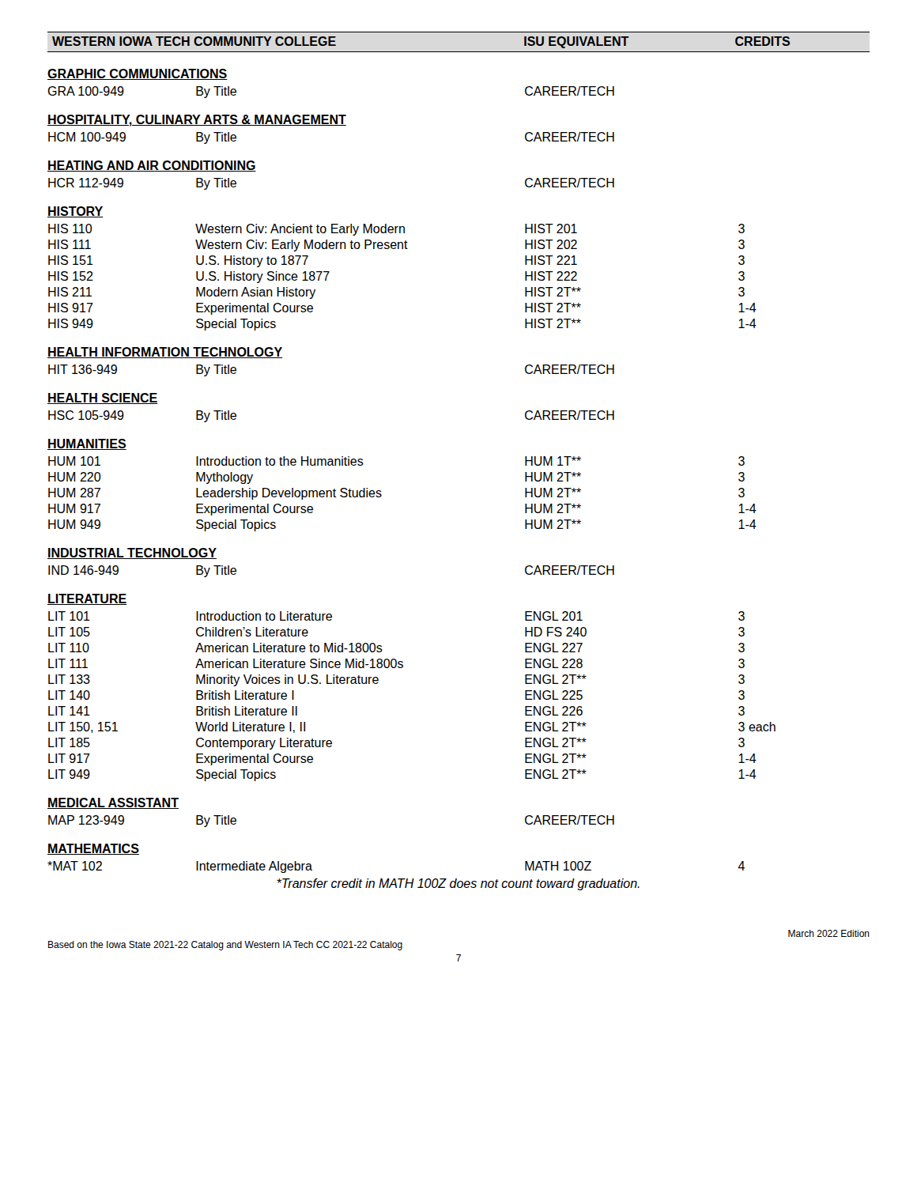WESTERN IOWA TECH COMMUNITY COLLEGE ISU EQUIVALENT CREDITS
GRAPHIC COMMUNICATIONS
| GRA 100-949 | By Title | CAREER/TECH | |
HOSPITALITY, CULINARY ARTS & MANAGEMENT
| HCM 100-949 | By Title | CAREER/TECH | |
HEATING AND AIR CONDITIONING
| HCR 112-949 | By Title | CAREER/TECH | |
HISTORY
| HIS 110 | Western Civ: Ancient to Early Modern | HIST 201 | 3 |
| HIS 111 | Western Civ: Early Modern to Present | HIST 202 | 3 |
| HIS 151 | U.S. History to 1877 | HIST 221 | 3 |
| HIS 152 | U.S. History Since 1877 | HIST 222 | 3 |
| HIS 211 | Modern Asian History | HIST 2T** | 3 |
| HIS 917 | Experimental Course | HIST 2T** | 1-4 |
| HIS 949 | Special Topics | HIST 2T** | 1-4 |
HEALTH INFORMATION TECHNOLOGY
| HIT 136-949 | By Title | CAREER/TECH | |
HEALTH SCIENCE
| HSC 105-949 | By Title | CAREER/TECH | |
HUMANITIES
| HUM 101 | Introduction to the Humanities | HUM 1T** | 3 |
| HUM 220 | Mythology | HUM 2T** | 3 |
| HUM 287 | Leadership Development Studies | HUM 2T** | 3 |
| HUM 917 | Experimental Course | HUM 2T** | 1-4 |
| HUM 949 | Special Topics | HUM 2T** | 1-4 |
INDUSTRIAL TECHNOLOGY
| IND 146-949 | By Title | CAREER/TECH | |
LITERATURE
| LIT 101 | Introduction to Literature | ENGL 201 | 3 |
| LIT 105 | Children’s Literature | HD FS 240 | 3 |
| LIT 110 | American Literature to Mid-1800s | ENGL 227 | 3 |
| LIT 111 | American Literature Since Mid-1800s | ENGL 228 | 3 |
| LIT 133 | Minority Voices in U.S. Literature | ENGL 2T** | 3 |
| LIT 140 | British Literature I | ENGL 225 | 3 |
| LIT 141 | British Literature II | ENGL 226 | 3 |
| LIT 150, 151 | World Literature I, II | ENGL 2T** | 3 each |
| LIT 185 | Contemporary Literature | ENGL 2T** | 3 |
| LIT 917 | Experimental Course | ENGL 2T** | 1-4 |
| LIT 949 | Special Topics | ENGL 2T** | 1-4 |
MEDICAL ASSISTANT
| MAP 123-949 | By Title | CAREER/TECH | |
MATHEMATICS
| *MAT 102 | Intermediate Algebra | MATH 100Z | 4 |
*Transfer credit in MATH 100Z does not count toward graduation.
March 2022 Edition Based on the Iowa State 2021-22 Catalog and Western IA Tech CC 2021-22 Catalog
7